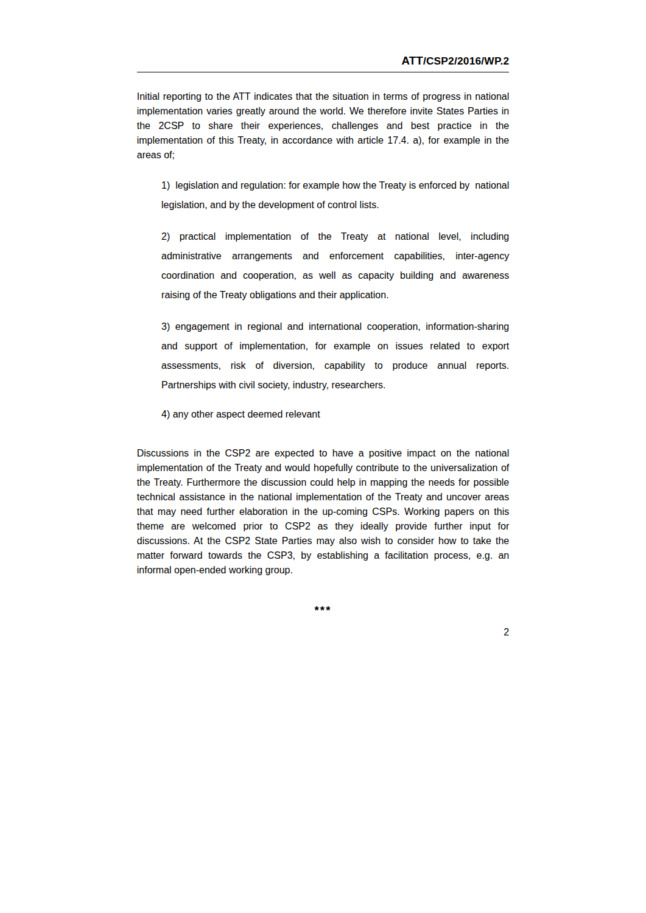ATT/CSP2/2016/WP.2
Initial reporting to the ATT indicates that the situation in terms of progress in national implementation varies greatly around the world. We therefore invite States Parties in the 2CSP to share their experiences, challenges and best practice in the implementation of this Treaty, in accordance with article 17.4. a), for example in the areas of;
1) legislation and regulation: for example how the Treaty is enforced by national legislation, and by the development of control lists.
2) practical implementation of the Treaty at national level, including administrative arrangements and enforcement capabilities, inter-agency coordination and cooperation, as well as capacity building and awareness raising of the Treaty obligations and their application.
3) engagement in regional and international cooperation, information-sharing and support of implementation, for example on issues related to export assessments, risk of diversion, capability to produce annual reports. Partnerships with civil society, industry, researchers.
4) any other aspect deemed relevant
Discussions in the CSP2 are expected to have a positive impact on the national implementation of the Treaty and would hopefully contribute to the universalization of the Treaty. Furthermore the discussion could help in mapping the needs for possible technical assistance in the national implementation of the Treaty and uncover areas that may need further elaboration in the up-coming CSPs. Working papers on this theme are welcomed prior to CSP2 as they ideally provide further input for discussions. At the CSP2 State Parties may also wish to consider how to take the matter forward towards the CSP3, by establishing a facilitation process, e.g. an informal open-ended working group.
***
2